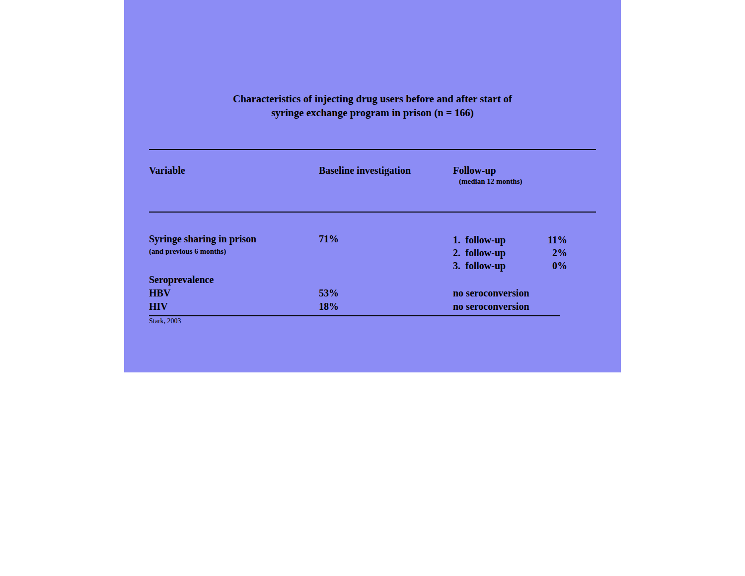Characteristics of injecting drug users before and after start of
syringe exchange program in prison (n = 166)
| Variable | Baseline investigation | Follow-up (median 12 months) |
| Syringe sharing in prison (and previous 6 months) | 71% | 1. follow-up 11% 2. follow-up 2% 3. follow-up 0% |
| Seroprevalence | | |
| HBV | 53% | no seroconversion |
| HIV | 18% | no seroconversion |
Stark, 2003